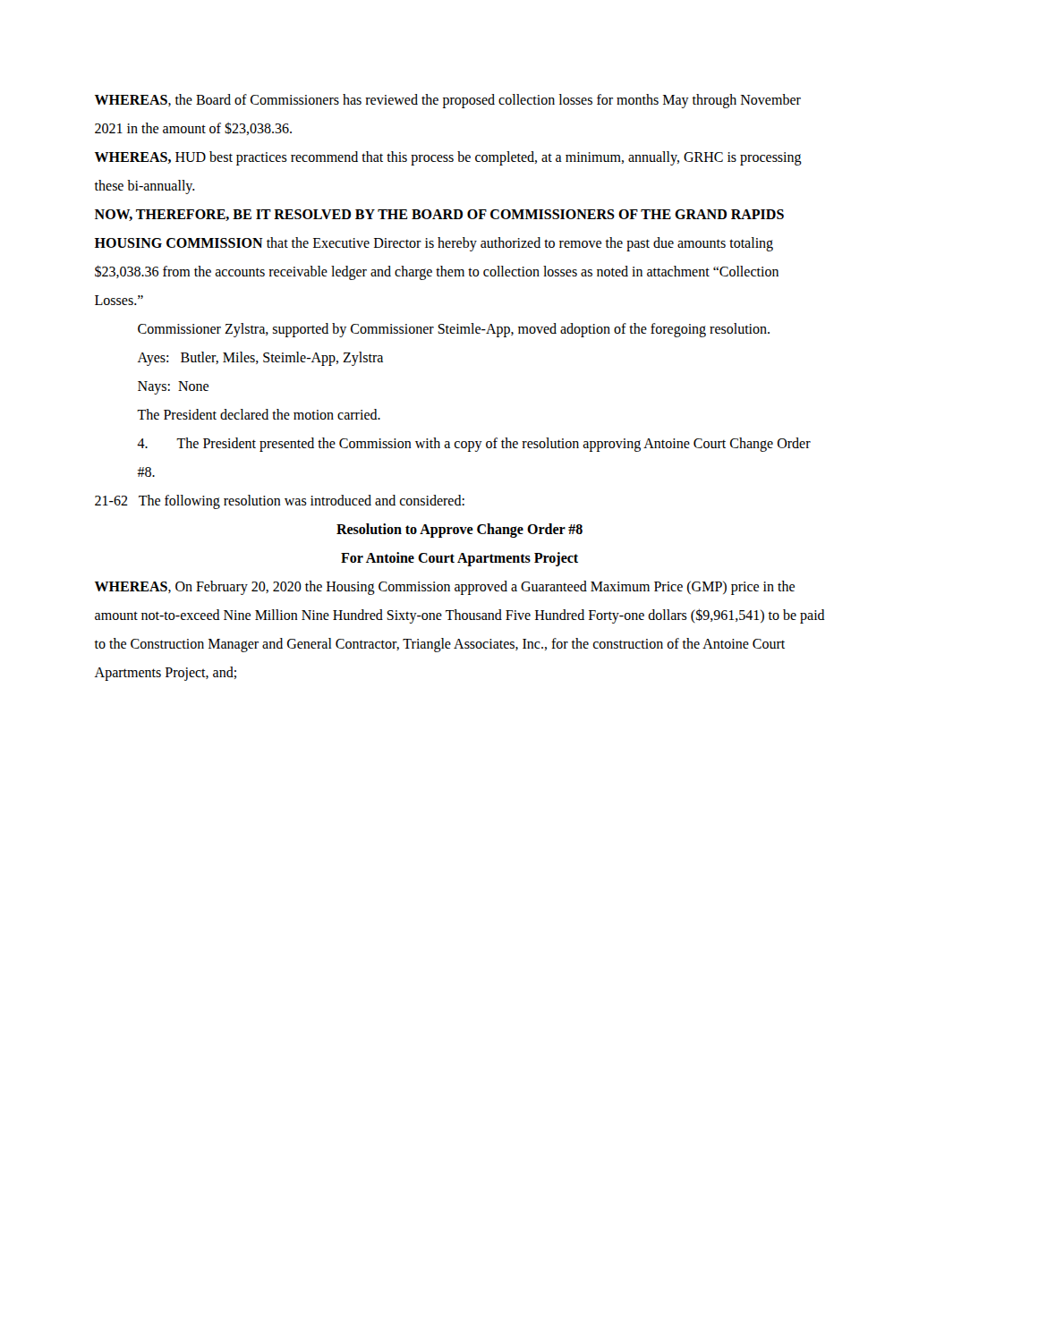WHEREAS, the Board of Commissioners has reviewed the proposed collection losses for months May through November 2021 in the amount of $23,038.36.
WHEREAS, HUD best practices recommend that this process be completed, at a minimum, annually, GRHC is processing these bi-annually.
NOW, THEREFORE, BE IT RESOLVED BY THE BOARD OF COMMISSIONERS OF THE GRAND RAPIDS HOUSING COMMISSION that the Executive Director is hereby authorized to remove the past due amounts totaling $23,038.36 from the accounts receivable ledger and charge them to collection losses as noted in attachment “Collection Losses.”
Commissioner Zylstra, supported by Commissioner Steimle-App, moved adoption of the foregoing resolution.
Ayes: Butler, Miles, Steimle-App, Zylstra
Nays: None
The President declared the motion carried.
4. The President presented the Commission with a copy of the resolution approving Antoine Court Change Order #8.
21-62 The following resolution was introduced and considered:
Resolution to Approve Change Order #8
For Antoine Court Apartments Project
WHEREAS, On February 20, 2020 the Housing Commission approved a Guaranteed Maximum Price (GMP) price in the amount not-to-exceed Nine Million Nine Hundred Sixty-one Thousand Five Hundred Forty-one dollars ($9,961,541) to be paid to the Construction Manager and General Contractor, Triangle Associates, Inc., for the construction of the Antoine Court Apartments Project, and;